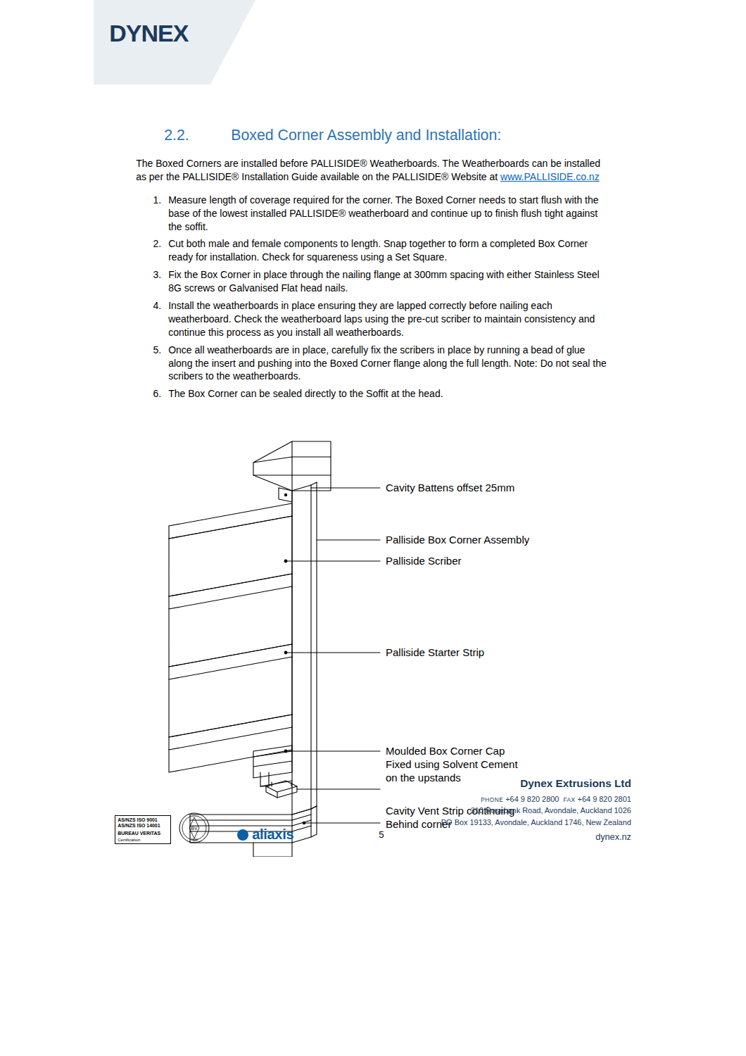DYNEX
2.2. Boxed Corner Assembly and Installation:
The Boxed Corners are installed before PALLISIDE® Weatherboards. The Weatherboards can be installed as per the PALLISIDE® Installation Guide available on the PALLISIDE® Website at www.PALLISIDE.co.nz
Measure length of coverage required for the corner. The Boxed Corner needs to start flush with the base of the lowest installed PALLISIDE® weatherboard and continue up to finish flush tight against the soffit.
Cut both male and female components to length. Snap together to form a completed Box Corner ready for installation. Check for squareness using a Set Square.
Fix the Box Corner in place through the nailing flange at 300mm spacing with either Stainless Steel 8G screws or Galvanised Flat head nails.
Install the weatherboards in place ensuring they are lapped correctly before nailing each weatherboard. Check the weatherboard laps using the pre-cut scriber to maintain consistency and continue this process as you install all weatherboards.
Once all weatherboards are in place, carefully fix the scribers in place by running a bead of glue along the insert and pushing into the Boxed Corner flange along the full length. Note: Do not seal the scribers to the weatherboards.
The Box Corner can be sealed directly to the Soffit at the head.
Cavity Battens offset 25mm Palliside Box Corner Assembly Palliside Scriber Palliside Starter Strip Moulded Box Corner Cap Fixed using Solvent Cement on the upstands Cavity Vent Strip continuing Behind corner
AS/NZS ISO 9001
AS/NZS ISO 14001
BUREAU VERITAS
Certification
BV 7828
aliaxis
5
Dynex Extrusions Ltd
PHONE +64 9 820 2800 FAX +64 9 820 2801
310 Rosebank Road, Avondale, Auckland 1026
PO Box 19133, Avondale, Auckland 1746, New Zealand
dynex.nz